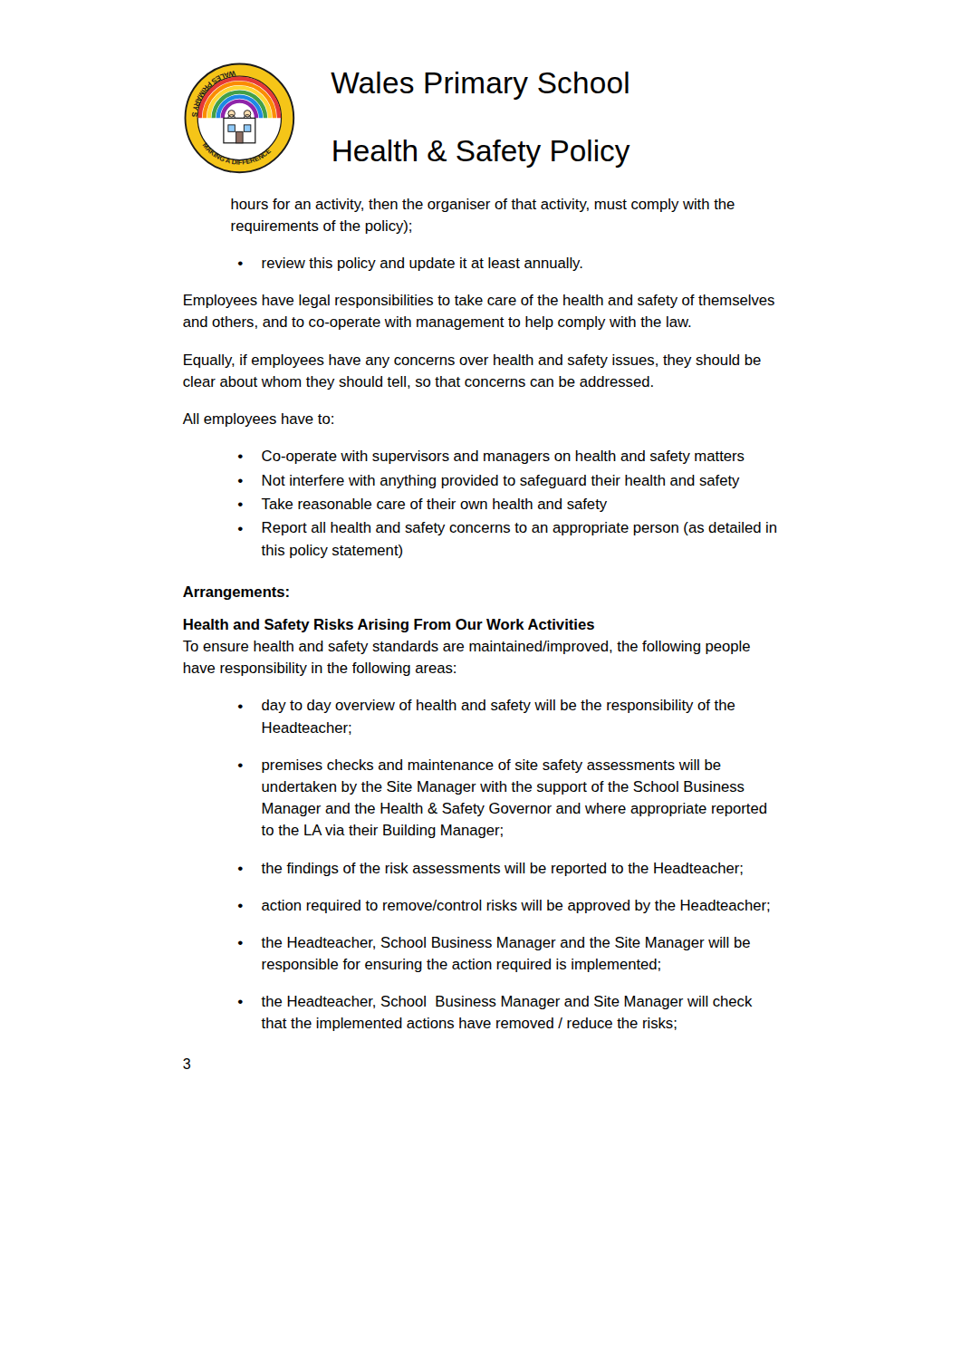WALES PRIMARY SCHOOL MAKING A DIFFERENCE
Wales Primary School
Health & Safety Policy
hours for an activity, then the organiser of that activity, must comply with the requirements of the policy);
review this policy and update it at least annually.
Employees have legal responsibilities to take care of the health and safety of themselves and others, and to co-operate with management to help comply with the law.
Equally, if employees have any concerns over health and safety issues, they should be clear about whom they should tell, so that concerns can be addressed.
All employees have to:
Co-operate with supervisors and managers on health and safety matters
Not interfere with anything provided to safeguard their health and safety
Take reasonable care of their own health and safety
Report all health and safety concerns to an appropriate person (as detailed in this policy statement)
Arrangements:
Health and Safety Risks Arising From Our Work Activities
To ensure health and safety standards are maintained/improved, the following people have responsibility in the following areas:
day to day overview of health and safety will be the responsibility of the Headteacher;
premises checks and maintenance of site safety assessments will be undertaken by the Site Manager with the support of the School Business Manager and the Health & Safety Governor and where appropriate reported to the LA via their Building Manager;
the findings of the risk assessments will be reported to the Headteacher;
action required to remove/control risks will be approved by the Headteacher;
the Headteacher, School Business Manager and the Site Manager will be responsible for ensuring the action required is implemented;
the Headteacher, School Business Manager and Site Manager will check that the implemented actions have removed / reduce the risks;
3